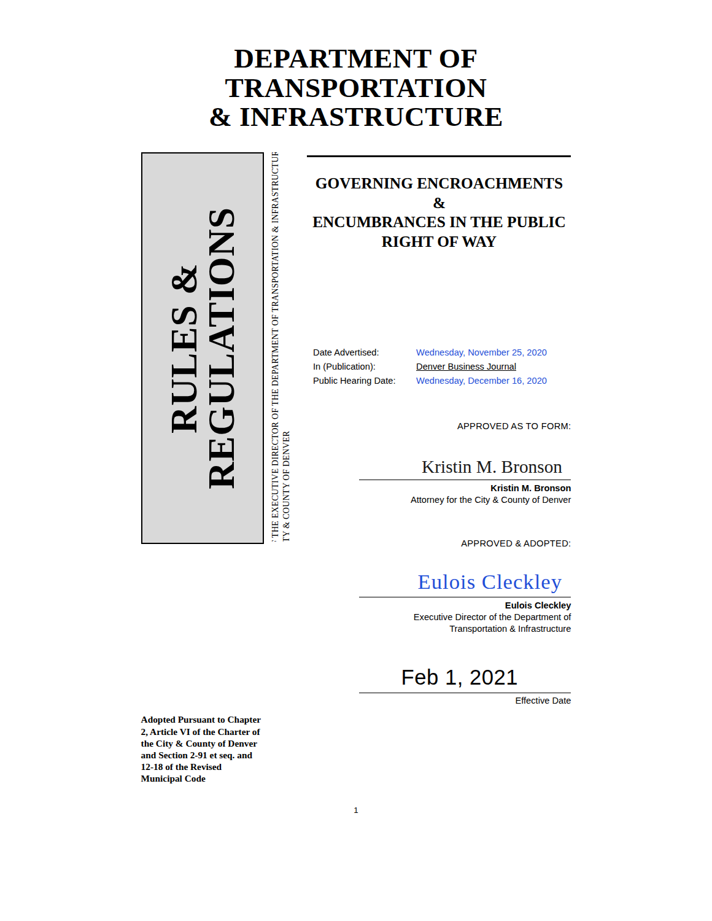DEPARTMENT OF TRANSPORTATION & INFRASTRUCTURE
RULES & REGULATIONS
OF THE EXECUTIVE DIRECTOR OF THE DEPARTMENT OF TRANSPORTATION & INFRASTRUCTURE, CITY & COUNTY OF DENVER
GOVERNING ENCROACHMENTS &
ENCUMBRANCES IN THE PUBLIC
RIGHT OF WAY
| Date Advertised: | Wednesday, November 25, 2020 |
| In (Publication): | Denver Business Journal |
| Public Hearing Date: | Wednesday, December 16, 2020 |
APPROVED AS TO FORM:
Kristin M. Bronson
Kristin M. Bronson
Attorney for the City & County of Denver
APPROVED & ADOPTED:
Eulois Cleckley
Eulois Cleckley
Executive Director of the Department of
Transportation & Infrastructure
Feb 1, 2021
Effective Date
Adopted Pursuant to Chapter 2, Article VI of the Charter of the City & County of Denver and Section 2-91 et seq. and 12-18 of the Revised Municipal Code
1